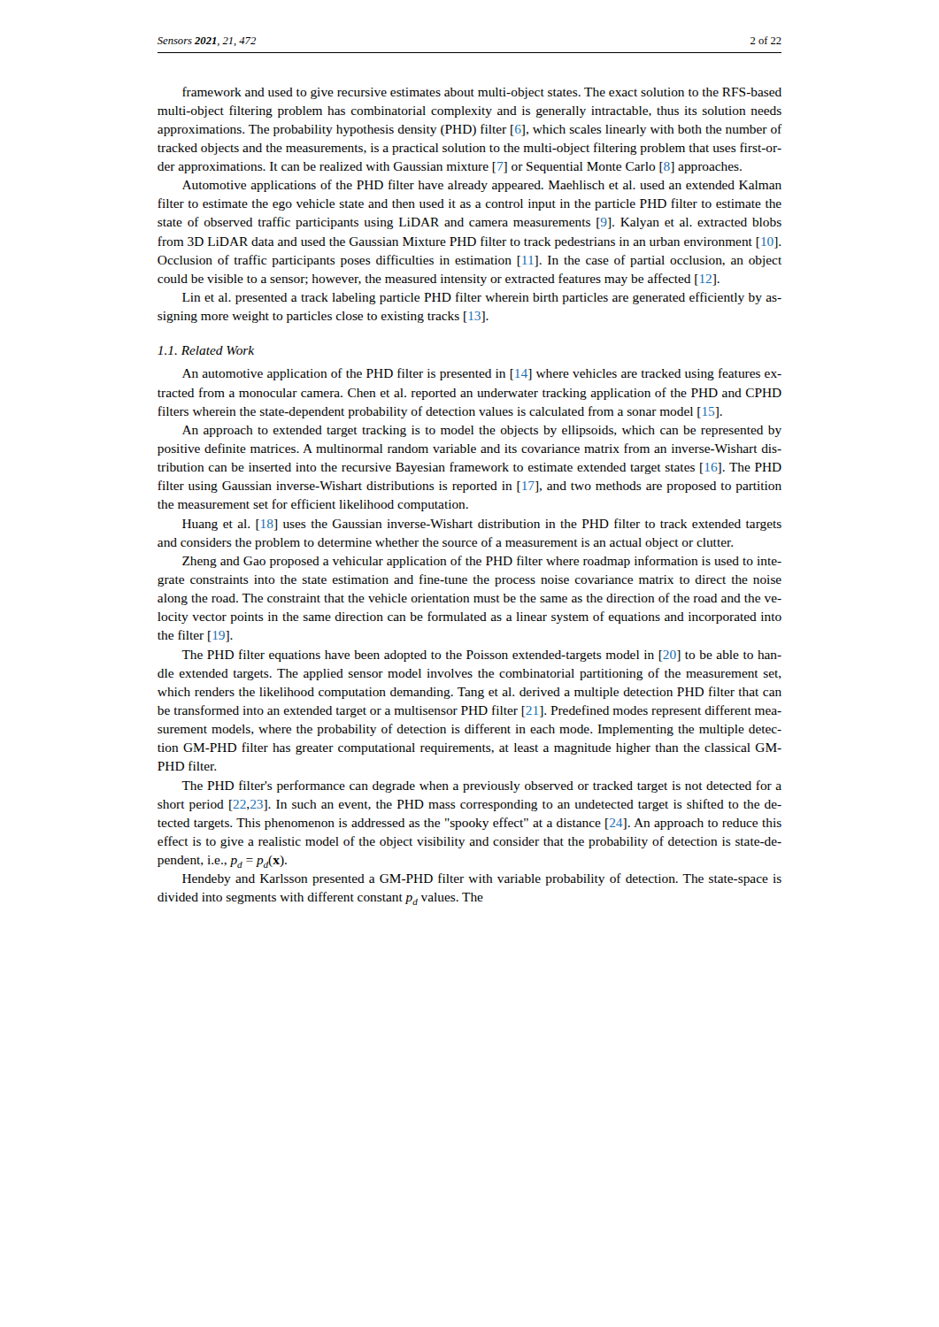Sensors 2021, 21, 472 2 of 22
framework and used to give recursive estimates about multi-object states. The exact solution to the RFS-based multi-object filtering problem has combinatorial complexity and is generally intractable, thus its solution needs approximations. The probability hypothesis density (PHD) filter [6], which scales linearly with both the number of tracked objects and the measurements, is a practical solution to the multi-object filtering problem that uses first-order approximations. It can be realized with Gaussian mixture [7] or Sequential Monte Carlo [8] approaches.
Automotive applications of the PHD filter have already appeared. Maehlisch et al. used an extended Kalman filter to estimate the ego vehicle state and then used it as a control input in the particle PHD filter to estimate the state of observed traffic participants using LiDAR and camera measurements [9]. Kalyan et al. extracted blobs from 3D LiDAR data and used the Gaussian Mixture PHD filter to track pedestrians in an urban environment [10]. Occlusion of traffic participants poses difficulties in estimation [11]. In the case of partial occlusion, an object could be visible to a sensor; however, the measured intensity or extracted features may be affected [12].
Lin et al. presented a track labeling particle PHD filter wherein birth particles are generated efficiently by assigning more weight to particles close to existing tracks [13].
1.1. Related Work
An automotive application of the PHD filter is presented in [14] where vehicles are tracked using features extracted from a monocular camera. Chen et al. reported an underwater tracking application of the PHD and CPHD filters wherein the state-dependent probability of detection values is calculated from a sonar model [15].
An approach to extended target tracking is to model the objects by ellipsoids, which can be represented by positive definite matrices. A multinormal random variable and its covariance matrix from an inverse-Wishart distribution can be inserted into the recursive Bayesian framework to estimate extended target states [16]. The PHD filter using Gaussian inverse-Wishart distributions is reported in [17], and two methods are proposed to partition the measurement set for efficient likelihood computation.
Huang et al. [18] uses the Gaussian inverse-Wishart distribution in the PHD filter to track extended targets and considers the problem to determine whether the source of a measurement is an actual object or clutter.
Zheng and Gao proposed a vehicular application of the PHD filter where roadmap information is used to integrate constraints into the state estimation and fine-tune the process noise covariance matrix to direct the noise along the road. The constraint that the vehicle orientation must be the same as the direction of the road and the velocity vector points in the same direction can be formulated as a linear system of equations and incorporated into the filter [19].
The PHD filter equations have been adopted to the Poisson extended-targets model in [20] to be able to handle extended targets. The applied sensor model involves the combinatorial partitioning of the measurement set, which renders the likelihood computation demanding. Tang et al. derived a multiple detection PHD filter that can be transformed into an extended target or a multisensor PHD filter [21]. Predefined modes represent different measurement models, where the probability of detection is different in each mode. Implementing the multiple detection GM-PHD filter has greater computational requirements, at least a magnitude higher than the classical GM-PHD filter.
The PHD filter's performance can degrade when a previously observed or tracked target is not detected for a short period [22,23]. In such an event, the PHD mass corresponding to an undetected target is shifted to the detected targets. This phenomenon is addressed as the "spooky effect" at a distance [24]. An approach to reduce this effect is to give a realistic model of the object visibility and consider that the probability of detection is state-dependent, i.e., pd = pd(x).
Hendeby and Karlsson presented a GM-PHD filter with variable probability of detection. The state-space is divided into segments with different constant pd values. The